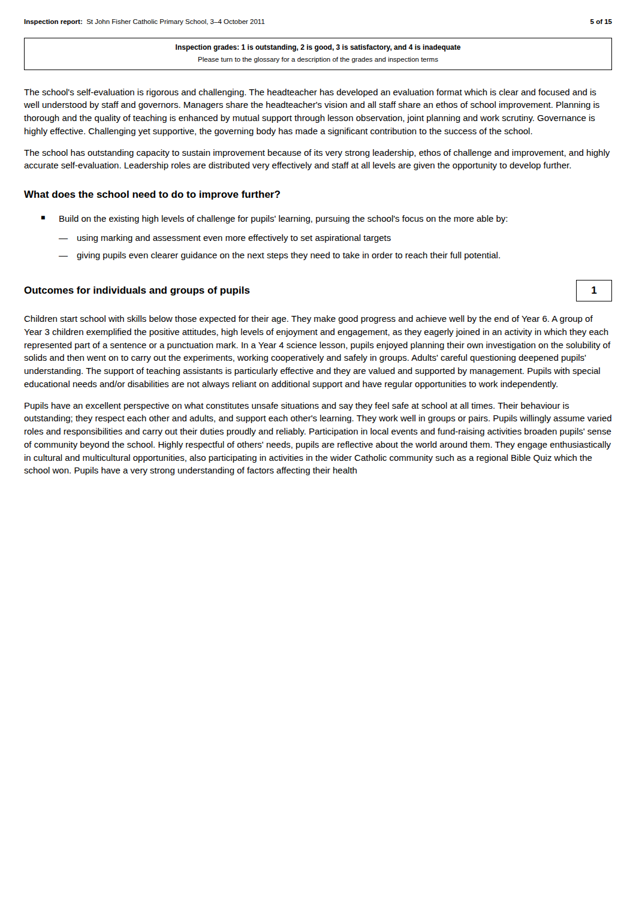Inspection report: St John Fisher Catholic Primary School, 3–4 October 2011
5 of 15
Inspection grades: 1 is outstanding, 2 is good, 3 is satisfactory, and 4 is inadequate
Please turn to the glossary for a description of the grades and inspection terms
The school's self-evaluation is rigorous and challenging. The headteacher has developed an evaluation format which is clear and focused and is well understood by staff and governors. Managers share the headteacher's vision and all staff share an ethos of school improvement. Planning is thorough and the quality of teaching is enhanced by mutual support through lesson observation, joint planning and work scrutiny. Governance is highly effective. Challenging yet supportive, the governing body has made a significant contribution to the success of the school.
The school has outstanding capacity to sustain improvement because of its very strong leadership, ethos of challenge and improvement, and highly accurate self-evaluation. Leadership roles are distributed very effectively and staff at all levels are given the opportunity to develop further.
What does the school need to do to improve further?
Build on the existing high levels of challenge for pupils' learning, pursuing the school's focus on the more able by:
using marking and assessment even more effectively to set aspirational targets
giving pupils even clearer guidance on the next steps they need to take in order to reach their full potential.
Outcomes for individuals and groups of pupils
1
Children start school with skills below those expected for their age. They make good progress and achieve well by the end of Year 6. A group of Year 3 children exemplified the positive attitudes, high levels of enjoyment and engagement, as they eagerly joined in an activity in which they each represented part of a sentence or a punctuation mark. In a Year 4 science lesson, pupils enjoyed planning their own investigation on the solubility of solids and then went on to carry out the experiments, working cooperatively and safely in groups. Adults' careful questioning deepened pupils' understanding. The support of teaching assistants is particularly effective and they are valued and supported by management. Pupils with special educational needs and/or disabilities are not always reliant on additional support and have regular opportunities to work independently.
Pupils have an excellent perspective on what constitutes unsafe situations and say they feel safe at school at all times. Their behaviour is outstanding; they respect each other and adults, and support each other's learning. They work well in groups or pairs. Pupils willingly assume varied roles and responsibilities and carry out their duties proudly and reliably. Participation in local events and fund-raising activities broaden pupils' sense of community beyond the school. Highly respectful of others' needs, pupils are reflective about the world around them. They engage enthusiastically in cultural and multicultural opportunities, also participating in activities in the wider Catholic community such as a regional Bible Quiz which the school won. Pupils have a very strong understanding of factors affecting their health